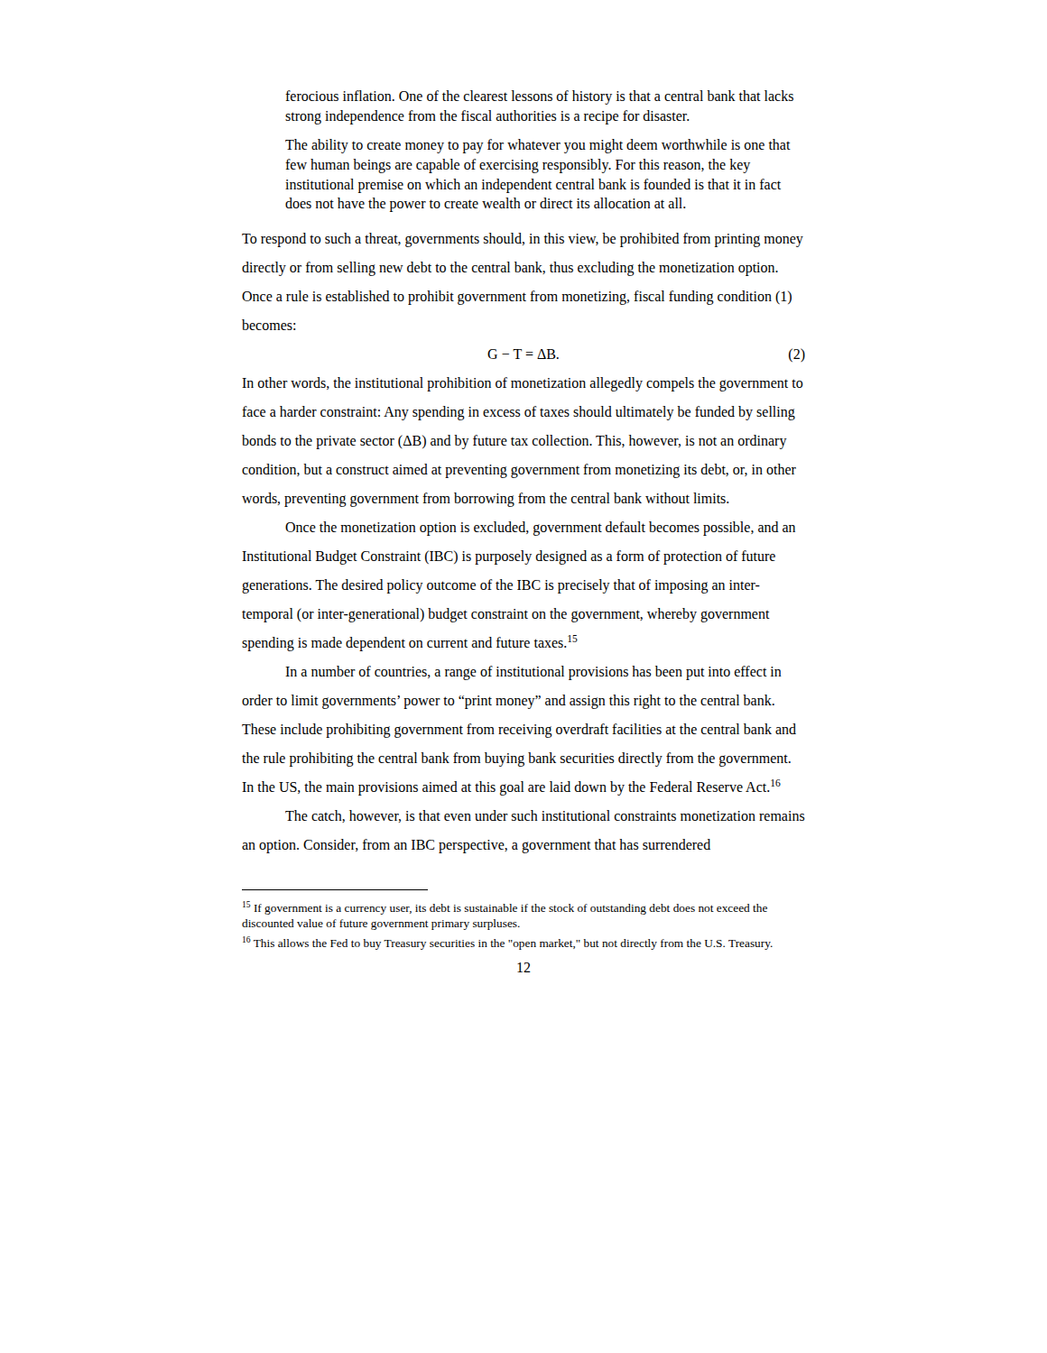ferocious inflation. One of the clearest lessons of history is that a central bank that lacks strong independence from the fiscal authorities is a recipe for disaster.
The ability to create money to pay for whatever you might deem worthwhile is one that few human beings are capable of exercising responsibly. For this reason, the key institutional premise on which an independent central bank is founded is that it in fact does not have the power to create wealth or direct its allocation at all.
To respond to such a threat, governments should, in this view, be prohibited from printing money directly or from selling new debt to the central bank, thus excluding the monetization option. Once a rule is established to prohibit government from monetizing, fiscal funding condition (1) becomes:
G − T = ΔB.(2)
In other words, the institutional prohibition of monetization allegedly compels the government to face a harder constraint: Any spending in excess of taxes should ultimately be funded by selling bonds to the private sector (ΔB) and by future tax collection. This, however, is not an ordinary condition, but a construct aimed at preventing government from monetizing its debt, or, in other words, preventing government from borrowing from the central bank without limits.
Once the monetization option is excluded, government default becomes possible, and an Institutional Budget Constraint (IBC) is purposely designed as a form of protection of future generations. The desired policy outcome of the IBC is precisely that of imposing an inter-temporal (or inter-generational) budget constraint on the government, whereby government spending is made dependent on current and future taxes.15
In a number of countries, a range of institutional provisions has been put into effect in order to limit governments’ power to “print money” and assign this right to the central bank. These include prohibiting government from receiving overdraft facilities at the central bank and the rule prohibiting the central bank from buying bank securities directly from the government. In the US, the main provisions aimed at this goal are laid down by the Federal Reserve Act.16
The catch, however, is that even under such institutional constraints monetization remains an option. Consider, from an IBC perspective, a government that has surrendered
15 If government is a currency user, its debt is sustainable if the stock of outstanding debt does not exceed the discounted value of future government primary surpluses.
16 This allows the Fed to buy Treasury securities in the "open market," but not directly from the U.S. Treasury.
12